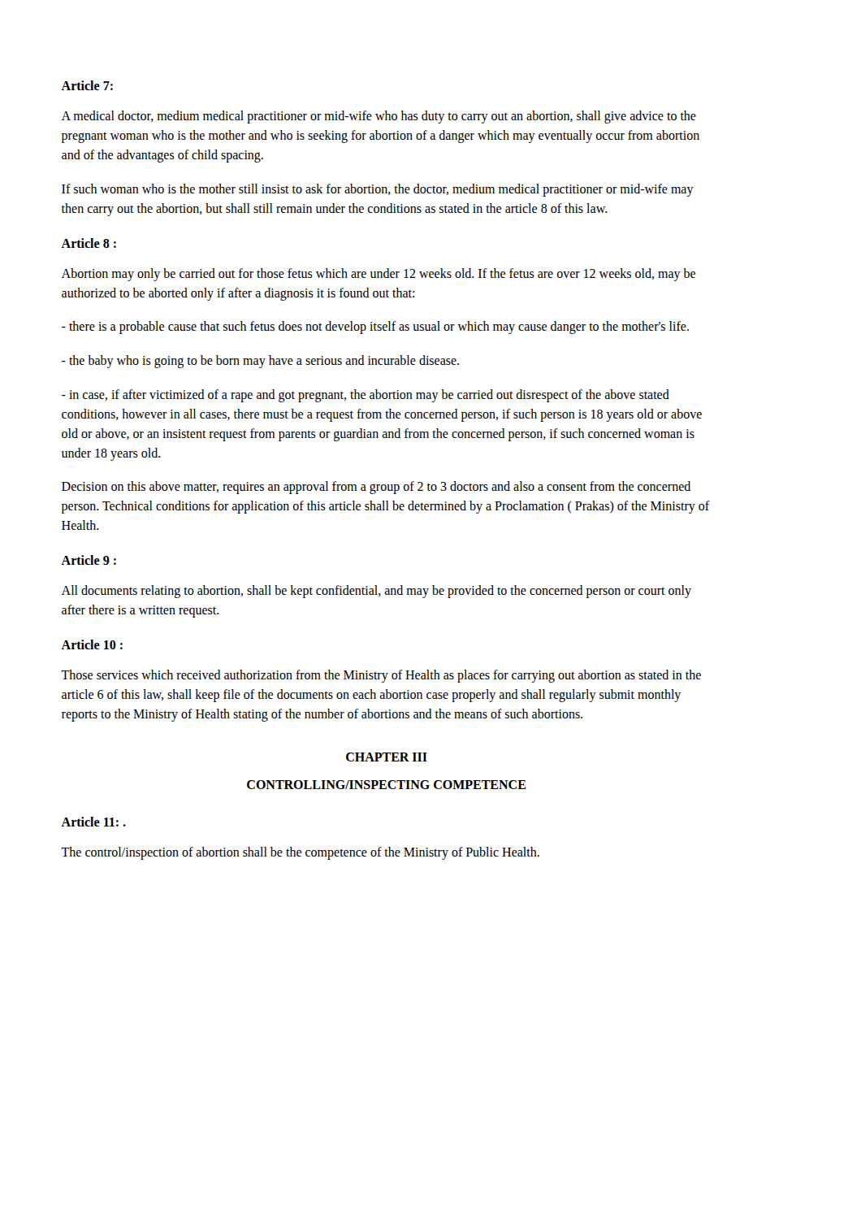Article 7:
A medical doctor, medium medical practitioner or mid-wife who has duty to carry out an abortion, shall give advice to the pregnant woman who is the mother and who is seeking for abortion of a danger which may eventually occur from abortion and of the advantages of child spacing.
If such woman who is the mother still insist to ask for abortion, the doctor, medium medical practitioner or mid-wife may then carry out the abortion, but shall still remain under the conditions as stated in the article 8 of this law.
Article 8 :
Abortion may only be carried out for those fetus which are under 12 weeks old. If the fetus are over 12 weeks old, may be authorized to be aborted only if after a diagnosis it is found out that:
- there is a probable cause that such fetus does not develop itself as usual or which may cause danger to the mother's life.
- the baby who is going to be born may have a serious and incurable disease.
- in case, if after victimized of a rape and got pregnant, the abortion may be carried out disrespect of the above stated conditions, however in all cases, there must be a request from the concerned person, if such person is 18 years old or above old or above, or an insistent request from parents or guardian and from the concerned person, if such concerned woman is under 18 years old.
Decision on this above matter, requires an approval from a group of 2 to 3 doctors and also a consent from the concerned person. Technical conditions for application of this article shall be determined by a Proclamation ( Prakas) of the Ministry of Health.
Article 9 :
All documents relating to abortion, shall be kept confidential, and may be provided to the concerned person or court only after there is a written request.
Article 10 :
Those services which received authorization from the Ministry of Health as places for carrying out abortion as stated in the article 6 of this law, shall keep file of the documents on each abortion case properly and shall regularly submit monthly reports to the Ministry of Health stating of the number of abortions and the means of such abortions.
CHAPTER III
CONTROLLING/INSPECTING COMPETENCE
Article 11: .
The control/inspection of abortion shall be the competence of the Ministry of Public Health.